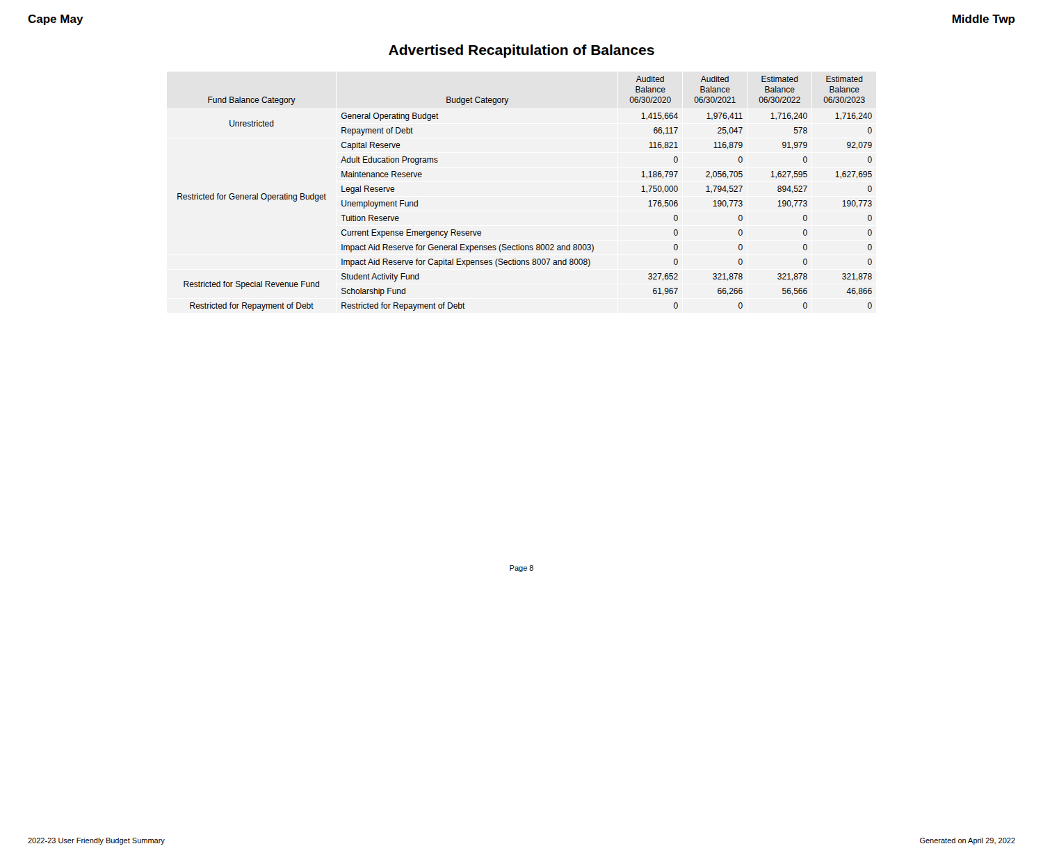Cape May
Middle Twp
Advertised Recapitulation of Balances
| Fund Balance Category | Budget Category | Audited Balance 06/30/2020 | Audited Balance 06/30/2021 | Estimated Balance 06/30/2022 | Estimated Balance 06/30/2023 |
| --- | --- | --- | --- | --- | --- |
| Unrestricted | General Operating Budget | 1,415,664 | 1,976,411 | 1,716,240 | 1,716,240 |
| Repayment of Debt | 66,117 | 25,047 | 578 | 0 |
| Restricted for General Operating Budget | Capital Reserve | 116,821 | 116,879 | 91,979 | 92,079 |
| Adult Education Programs | 0 | 0 | 0 | 0 |
| Maintenance Reserve | 1,186,797 | 2,056,705 | 1,627,595 | 1,627,695 |
| Legal Reserve | 1,750,000 | 1,794,527 | 894,527 | 0 |
| Unemployment Fund | 176,506 | 190,773 | 190,773 | 190,773 |
| Tuition Reserve | 0 | 0 | 0 | 0 |
| Current Expense Emergency Reserve | 0 | 0 | 0 | 0 |
| Impact Aid Reserve for General Expenses (Sections 8002 and 8003) | 0 | 0 | 0 | 0 |
| | Impact Aid Reserve for Capital Expenses (Sections 8007 and 8008) | 0 | 0 | 0 | 0 |
| Restricted for Special Revenue Fund | Student Activity Fund | 327,652 | 321,878 | 321,878 | 321,878 |
| Scholarship Fund | 61,967 | 66,266 | 56,566 | 46,866 |
| Restricted for Repayment of Debt | Restricted for Repayment of Debt | 0 | 0 | 0 | 0 |
Page 8
2022-23 User Friendly Budget Summary
Generated on April 29, 2022